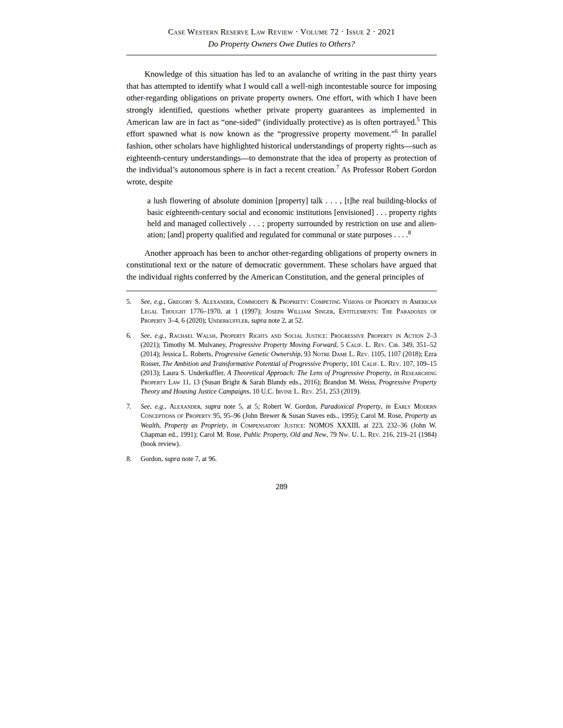Case Western Reserve Law Review · Volume 72 · Issue 2 · 2021
Do Property Owners Owe Duties to Others?
Knowledge of this situation has led to an avalanche of writing in the past thirty years that has attempted to identify what I would call a well-nigh incontestable source for imposing other-regarding obligations on private property owners. One effort, with which I have been strongly identified, questions whether private property guarantees as implemented in American law are in fact as “one-sided” (individually protective) as is often portrayed.5 This effort spawned what is now known as the “progressive property movement.”6 In parallel fashion, other scholars have highlighted historical understandings of property rights—such as eighteenth-century understandings—to demonstrate that the idea of property as protection of the individual’s autonomous sphere is in fact a recent creation.7 As Professor Robert Gordon wrote, despite
a lush flowering of absolute dominion [property] talk . . . , [t]he real building-blocks of basic eighteenth-century social and economic institutions [envisioned] . . . property rights held and managed collectively . . . ; property surrounded by restriction on use and alienation; [and] property qualified and regulated for communal or state purposes . . . .8
Another approach has been to anchor other-regarding obligations of property owners in constitutional text or the nature of democratic government. These scholars have argued that the individual rights conferred by the American Constitution, and the general principles of
5.
See, e.g., Gregory S. Alexander, Commodity & Propriety: Competing Visions of Property in American Legal Thought 1776–1970, at 1 (1997); Joseph William Singer, Entitlements: The Paradoxes of Property 3–4, 6 (2020); Underkuffler, supra note 2, at 52.
6.
See, e.g., Rachael Walsh, Property Rights and Social Justice: Progressive Property in Action 2–3 (2021); Timothy M. Mulvaney, Progressive Property Moving Forward, 5 Calif. L. Rev. Cir. 349, 351–52 (2014); Jessica L. Roberts, Progressive Genetic Ownership, 93 Notre Dame L. Rev. 1105, 1107 (2018); Ezra Rosser, The Ambition and Transformative Potential of Progressive Property, 101 Calif. L. Rev. 107, 109–15 (2013); Laura S. Underkuffler, A Theoretical Approach: The Lens of Progressive Property, in Researching Property Law 11, 13 (Susan Bright & Sarah Blandy eds., 2016); Brandon M. Weiss, Progressive Property Theory and Housing Justice Campaigns, 10 U.C. Irvine L. Rev. 251, 253 (2019).
7.
See, e.g., Alexander, supra note 5, at 5; Robert W. Gordon, Paradoxical Property, in Early Modern Conceptions of Property 95, 95–96 (John Brewer & Susan Staves eds., 1995); Carol M. Rose, Property as Wealth, Property as Propriety, in Compensatory Justice: NOMOS XXXIII, at 223, 232–36 (John W. Chapman ed., 1991); Carol M. Rose, Public Property, Old and New, 79 Nw. U. L. Rev. 216, 219–21 (1984) (book review).
8.
Gordon, supra note 7, at 96.
289